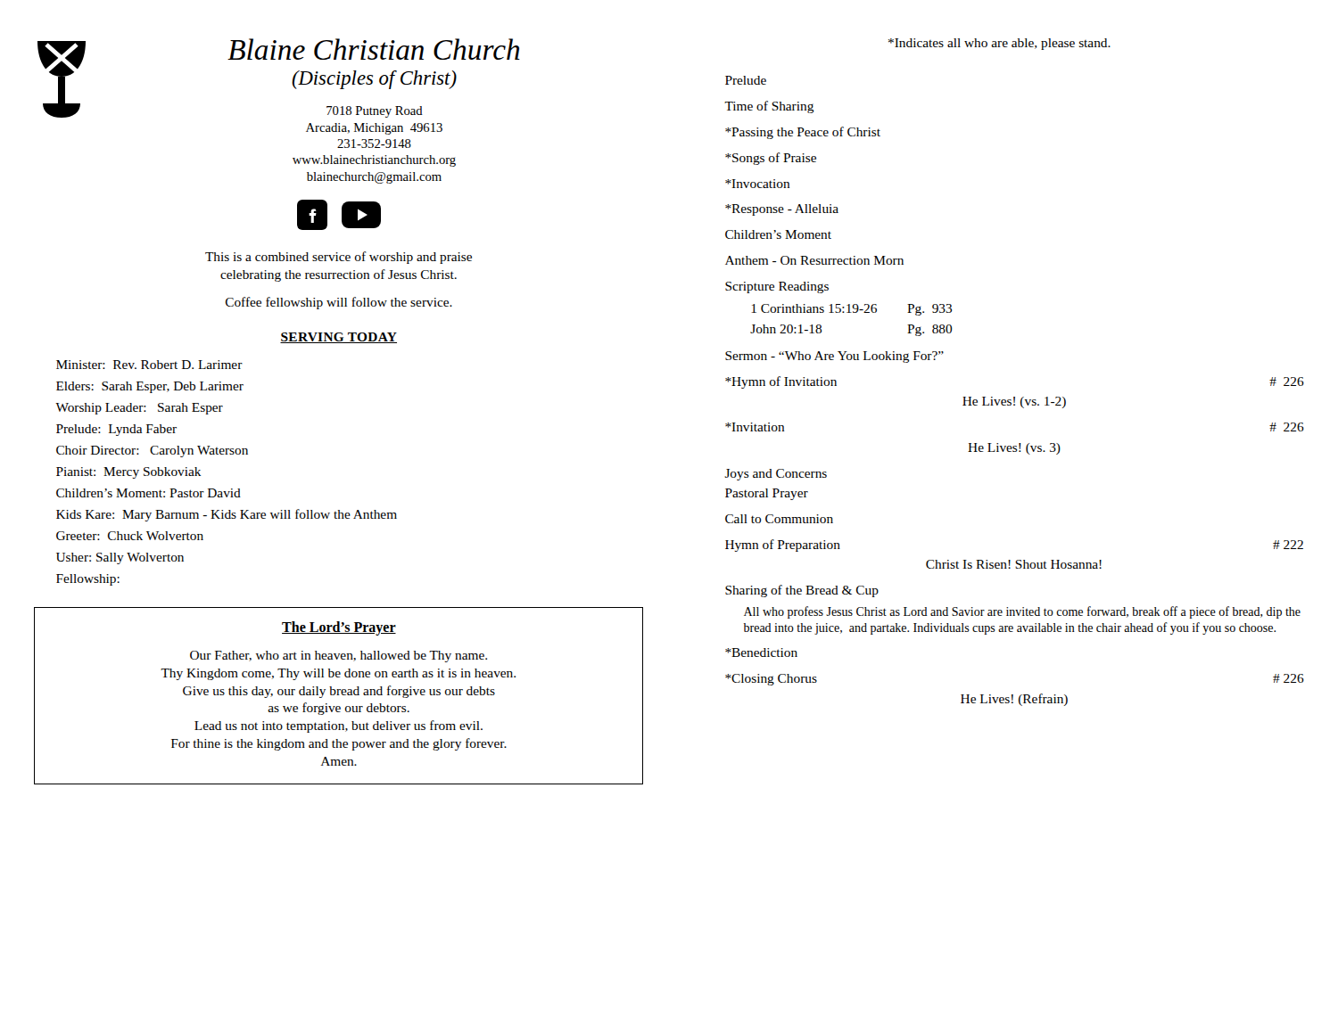Blaine Christian Church
(Disciples of Christ)
7018 Putney Road
Arcadia, Michigan 49613
231-352-9148
www.blainechristianchurch.org
blainechurch@gmail.com
This is a combined service of worship and praise
celebrating the resurrection of Jesus Christ.
Coffee fellowship will follow the service.
SERVING TODAY
Minister: Rev. Robert D. Larimer
Elders: Sarah Esper, Deb Larimer
Worship Leader: Sarah Esper
Prelude: Lynda Faber
Choir Director: Carolyn Waterson
Pianist: Mercy Sobkoviak
Children’s Moment: Pastor David
Kids Kare: Mary Barnum - Kids Kare will follow the Anthem
Greeter: Chuck Wolverton
Usher: Sally Wolverton
Fellowship:
The Lord’s Prayer
Our Father, who art in heaven, hallowed be Thy name.
Thy Kingdom come, Thy will be done on earth as it is in heaven.
Give us this day, our daily bread and forgive us our debts
as we forgive our debtors.
Lead us not into temptation, but deliver us from evil.
For thine is the kingdom and the power and the glory forever.
Amen.
*Indicates all who are able, please stand.
Prelude
Time of Sharing
*Passing the Peace of Christ
*Songs of Praise
*Invocation
*Response - Alleluia
Children’s Moment
Anthem - On Resurrection Morn
Scripture Readings
| 1 Corinthians 15:19-26 | Pg. 933 |
| John 20:1-18 | Pg. 880 |
Sermon - “Who Are You Looking For?”
*Hymn of Invitation # 226
He Lives! (vs. 1-2)
*Invitation # 226
He Lives! (vs. 3)
Joys and Concerns
Pastoral Prayer
Call to Communion
Hymn of Preparation # 222
Christ Is Risen! Shout Hosanna!
Sharing of the Bread & Cup
All who profess Jesus Christ as Lord and Savior are invited to come forward, break off a piece of bread, dip the bread into the juice, and partake. Individuals cups are available in the chair ahead of you if you so choose.
*Benediction
*Closing Chorus # 226
He Lives! (Refrain)